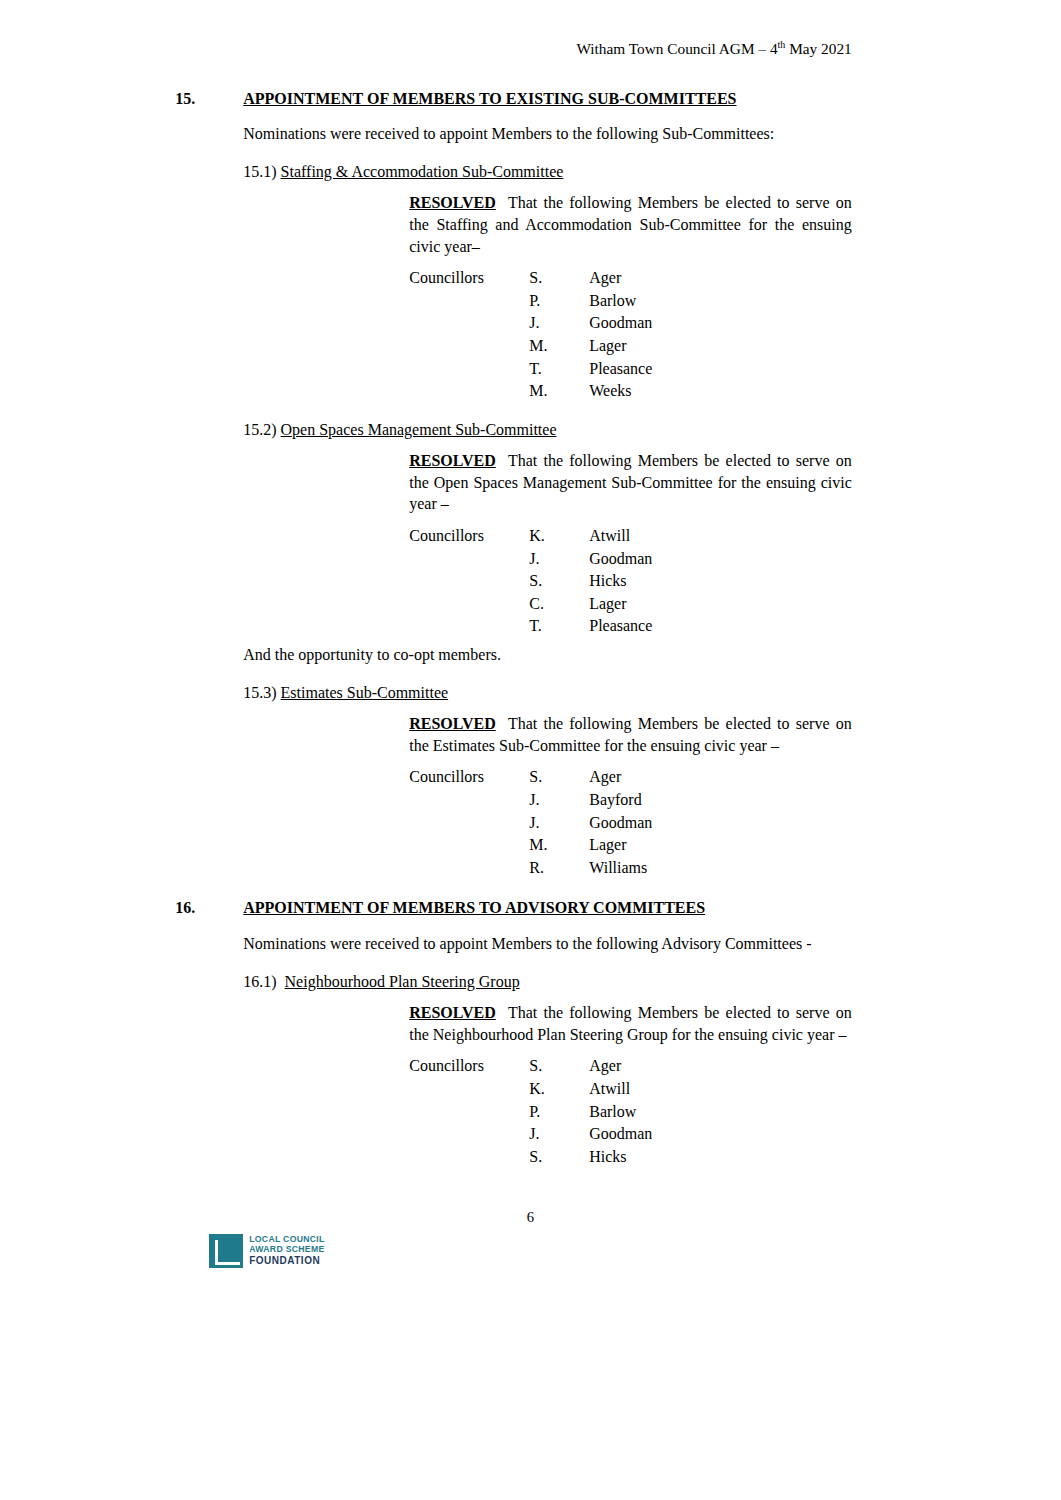Witham Town Council AGM – 4th May 2021
15. Appointment of Members to Existing Sub-Committees
Nominations were received to appoint Members to the following Sub-Committees:
15.1) Staffing & Accommodation Sub-Committee
RESOLVED That the following Members be elected to serve on the Staffing and Accommodation Sub-Committee for the ensuing civic year–
| Councillors | S. | Ager |
| | P. | Barlow |
| | J. | Goodman |
| | M. | Lager |
| | T. | Pleasance |
| | M. | Weeks |
15.2) Open Spaces Management Sub-Committee
RESOLVED That the following Members be elected to serve on the Open Spaces Management Sub-Committee for the ensuing civic year –
| Councillors | K. | Atwill |
| | J. | Goodman |
| | S. | Hicks |
| | C. | Lager |
| | T. | Pleasance |
And the opportunity to co-opt members.
15.3) Estimates Sub-Committee
RESOLVED That the following Members be elected to serve on the Estimates Sub-Committee for the ensuing civic year –
| Councillors | S. | Ager |
| | J. | Bayford |
| | J. | Goodman |
| | M. | Lager |
| | R. | Williams |
16. Appointment of Members to Advisory Committees
Nominations were received to appoint Members to the following Advisory Committees -
16.1) Neighbourhood Plan Steering Group
RESOLVED That the following Members be elected to serve on the Neighbourhood Plan Steering Group for the ensuing civic year –
| Councillors | S. | Ager |
| | K. | Atwill |
| | P. | Barlow |
| | J. | Goodman |
| | S. | Hicks |
6
Local Council
Award Scheme
Foundation